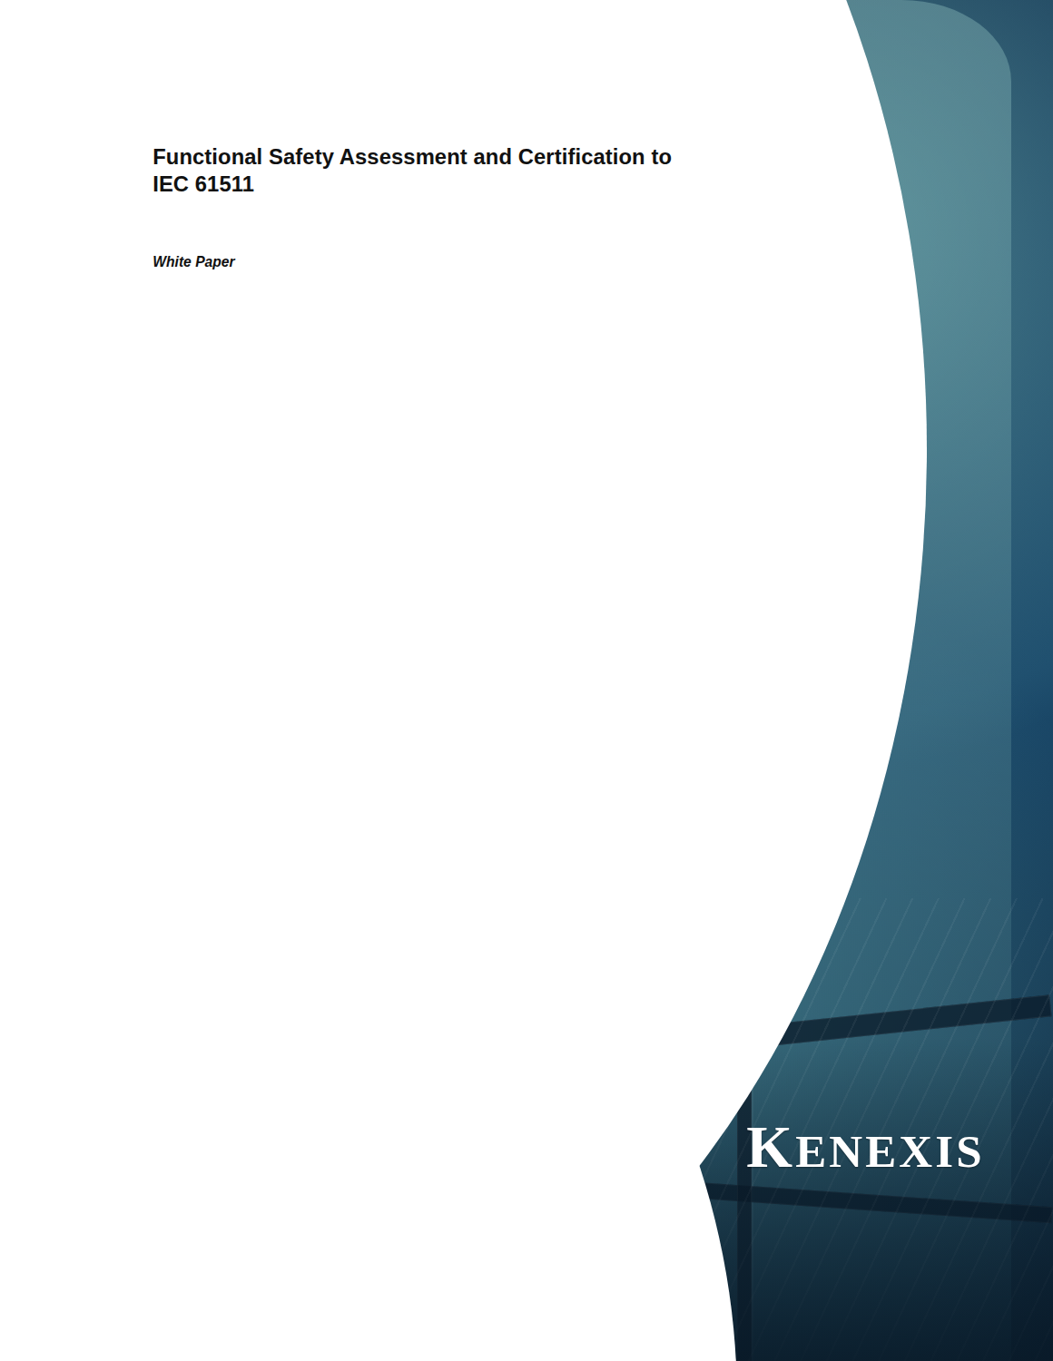Functional Safety Assessment and Certification to IEC 61511
White Paper
Kenexis